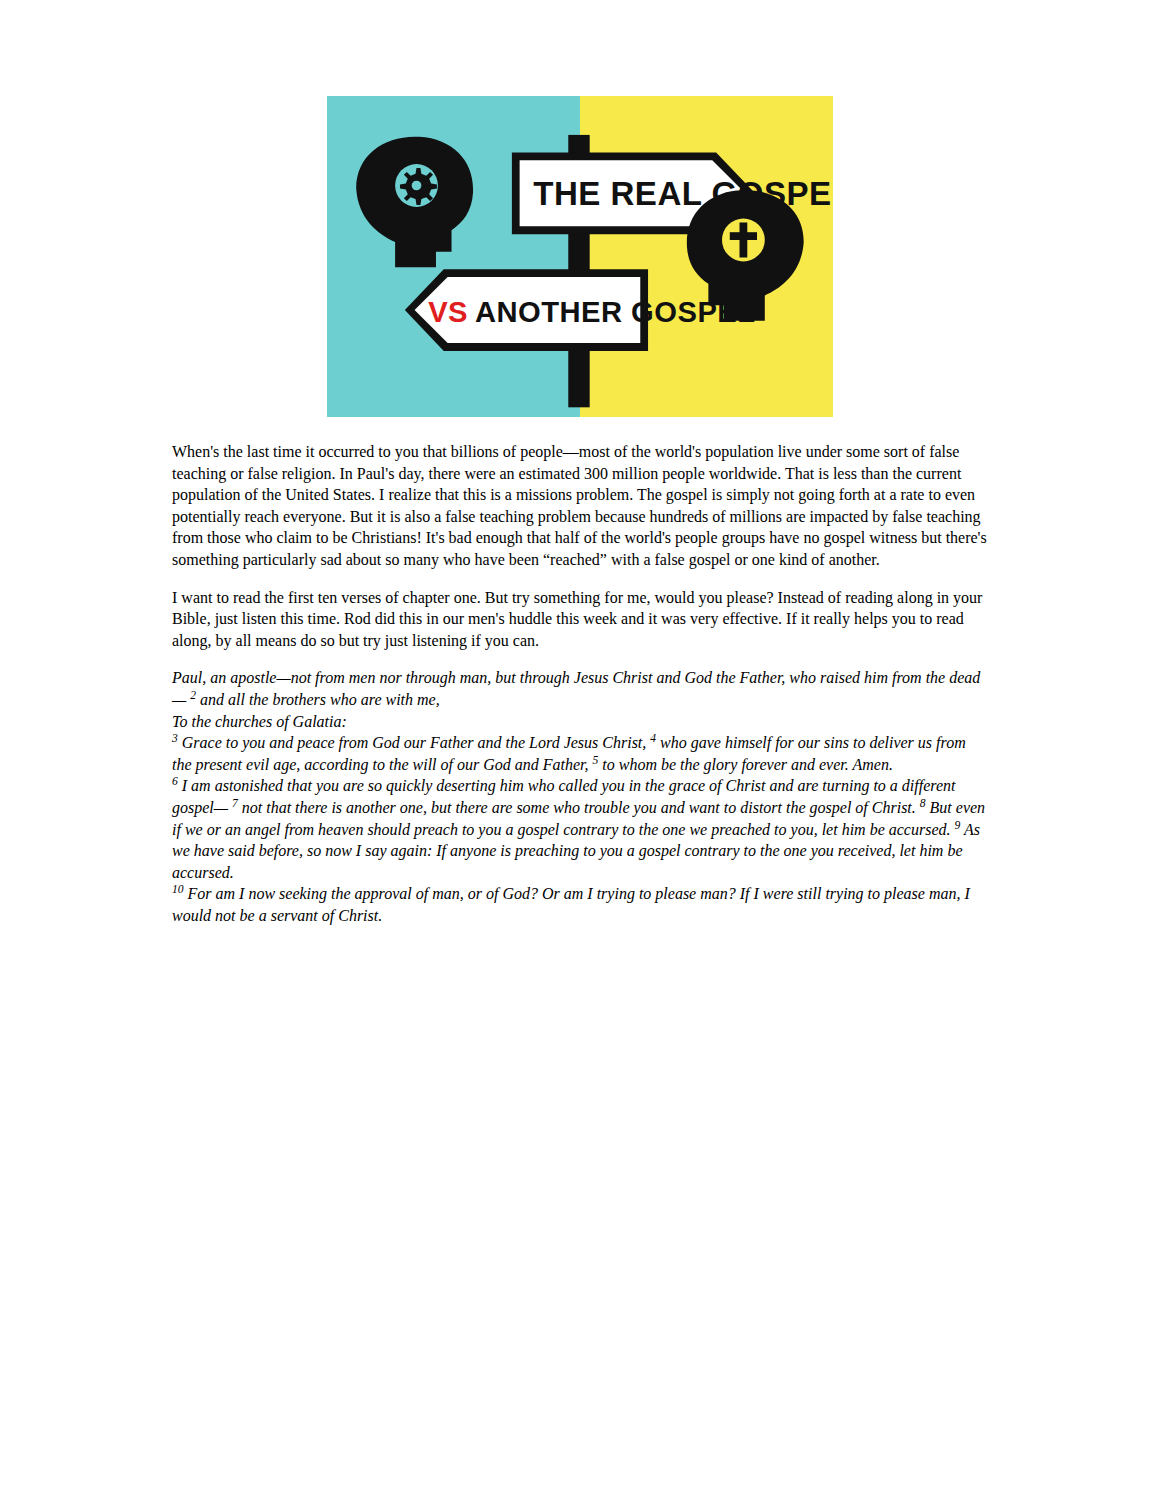THE REAL GOSPEL VS ANOTHER GOSPEL
When's the last time it occurred to you that billions of people—most of the world's population live under some sort of false teaching or false religion. In Paul's day, there were an estimated 300 million people worldwide. That is less than the current population of the United States. I realize that this is a missions problem. The gospel is simply not going forth at a rate to even potentially reach everyone. But it is also a false teaching problem because hundreds of millions are impacted by false teaching from those who claim to be Christians! It's bad enough that half of the world's people groups have no gospel witness but there's something particularly sad about so many who have been “reached” with a false gospel or one kind of another.
I want to read the first ten verses of chapter one. But try something for me, would you please? Instead of reading along in your Bible, just listen this time. Rod did this in our men's huddle this week and it was very effective. If it really helps you to read along, by all means do so but try just listening if you can.
Paul, an apostle—not from men nor through man, but through Jesus Christ and God the Father, who raised him from the dead— 2 and all the brothers who are with me,
To the churches of Galatia:
3 Grace to you and peace from God our Father and the Lord Jesus Christ, 4 who gave himself for our sins to deliver us from the present evil age, according to the will of our God and Father, 5 to whom be the glory forever and ever. Amen.
6 I am astonished that you are so quickly deserting him who called you in the grace of Christ and are turning to a different gospel— 7 not that there is another one, but there are some who trouble you and want to distort the gospel of Christ. 8 But even if we or an angel from heaven should preach to you a gospel contrary to the one we preached to you, let him be accursed. 9 As we have said before, so now I say again: If anyone is preaching to you a gospel contrary to the one you received, let him be accursed.
10 For am I now seeking the approval of man, or of God? Or am I trying to please man? If I were still trying to please man, I would not be a servant of Christ.